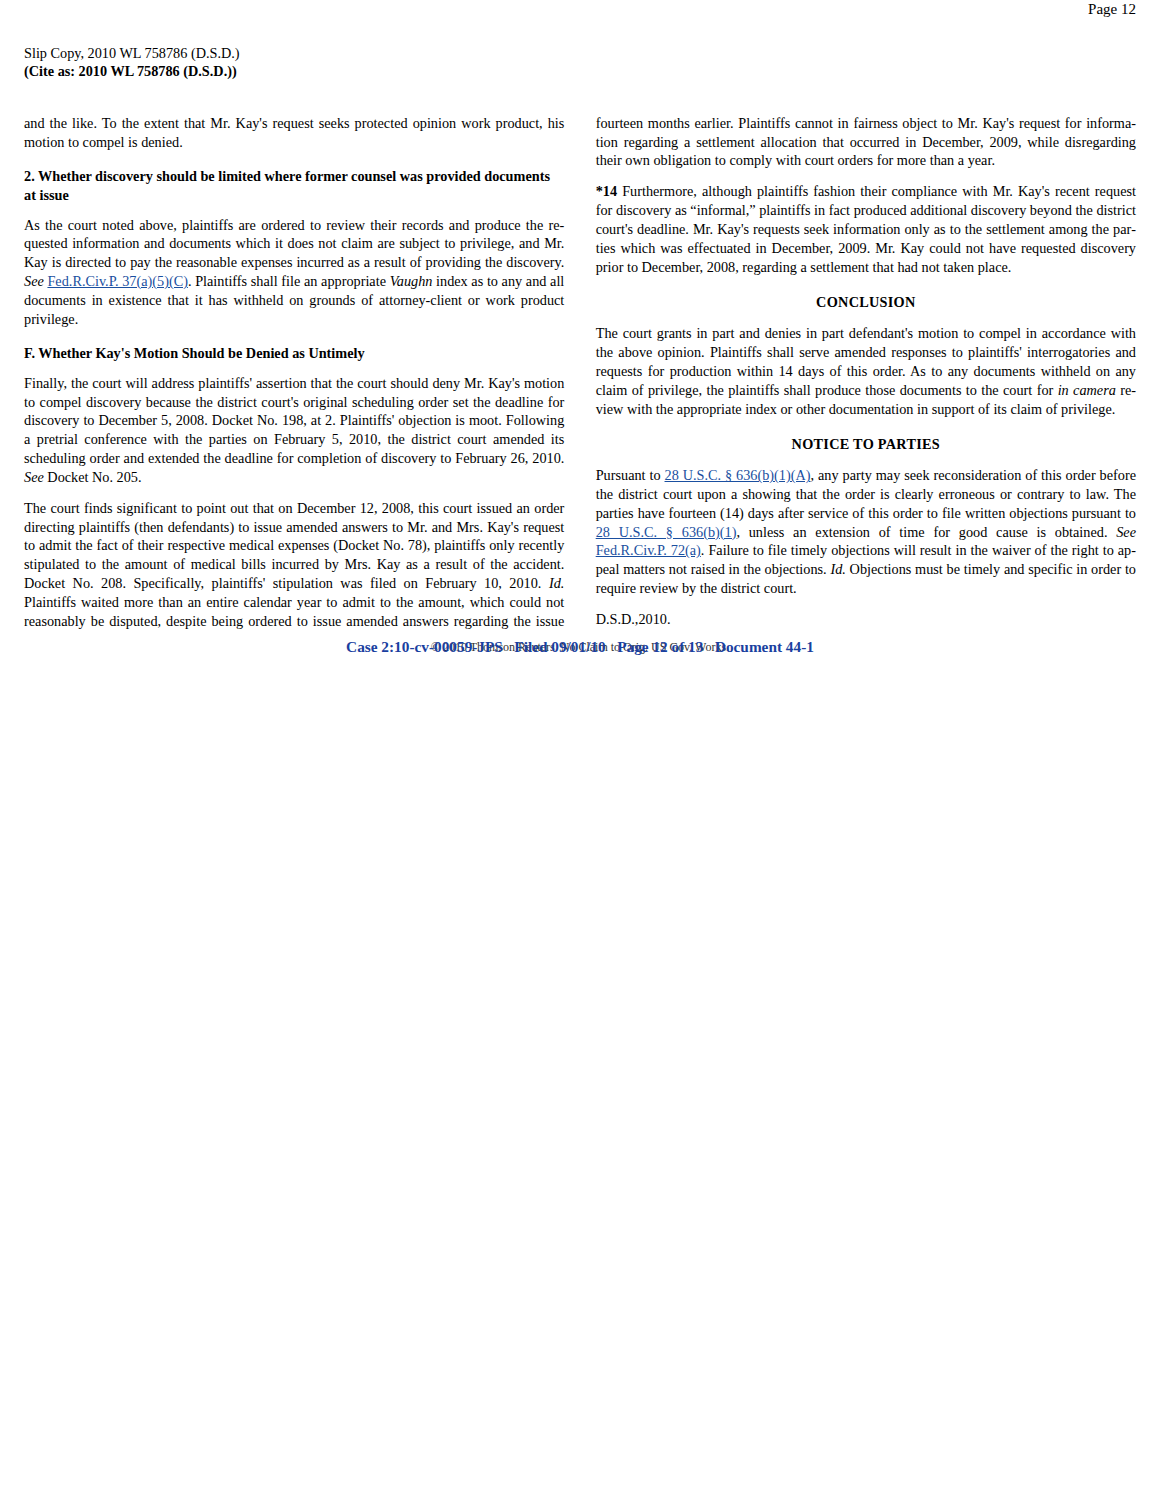Page 12
Slip Copy, 2010 WL 758786 (D.S.D.)
(Cite as: 2010 WL 758786 (D.S.D.))
and the like. To the extent that Mr. Kay's request seeks protected opinion work product, his motion to compel is denied.
2. Whether discovery should be limited where former counsel was provided documents at issue
As the court noted above, plaintiffs are ordered to review their records and produce the requested information and documents which it does not claim are subject to privilege, and Mr. Kay is directed to pay the reasonable expenses incurred as a result of providing the discovery. See Fed.R.Civ.P. 37(a)(5)(C). Plaintiffs shall file an appropriate Vaughn index as to any and all documents in existence that it has withheld on grounds of attorney-client or work product privilege.
F. Whether Kay's Motion Should be Denied as Untimely
Finally, the court will address plaintiffs' assertion that the court should deny Mr. Kay's motion to compel discovery because the district court's original scheduling order set the deadline for discovery to December 5, 2008. Docket No. 198, at 2. Plaintiffs' objection is moot. Following a pretrial conference with the parties on February 5, 2010, the district court amended its scheduling order and extended the deadline for completion of discovery to February 26, 2010. See Docket No. 205.
The court finds significant to point out that on December 12, 2008, this court issued an order directing plaintiffs (then defendants) to issue amended answers to Mr. and Mrs. Kay's request to admit the fact of their respective medical expenses (Docket No. 78), plaintiffs only recently stipulated to the amount of medical bills incurred by Mrs. Kay as a result of the accident. Docket No. 208. Specifically, plaintiffs' stipulation was filed on February 10, 2010. Id. Plaintiffs waited more than an entire calendar year to admit to the amount, which could not reasonably be disputed, despite being ordered to issue amended answers regarding the issue fourteen months earlier. Plaintiffs cannot in fairness object to Mr. Kay's request for information regarding a settlement allocation that occurred in December, 2009, while disregarding their own obligation to comply with court orders for more than a year.
*14 Furthermore, although plaintiffs fashion their compliance with Mr. Kay's recent request for discovery as “informal,” plaintiffs in fact produced additional discovery beyond the district court's deadline. Mr. Kay's requests seek information only as to the settlement among the parties which was effectuated in December, 2009. Mr. Kay could not have requested discovery prior to December, 2008, regarding a settlement that had not taken place.
CONCLUSION
The court grants in part and denies in part defendant's motion to compel in accordance with the above opinion. Plaintiffs shall serve amended responses to plaintiffs' interrogatories and requests for production within 14 days of this order. As to any documents withheld on any claim of privilege, the plaintiffs shall produce those documents to the court for in camera review with the appropriate index or other documentation in support of its claim of privilege.
NOTICE TO PARTIES
Pursuant to 28 U.S.C. § 636(b)(1)(A), any party may seek reconsideration of this order before the district court upon a showing that the order is clearly erroneous or contrary to law. The parties have fourteen (14) days after service of this order to file written objections pursuant to 28 U.S.C. § 636(b)(1), unless an extension of time for good cause is obtained. See Fed.R.Civ.P. 72(a). Failure to file timely objections will result in the waiver of the right to appeal matters not raised in the objections. Id. Objections must be timely and specific in order to require review by the district court.
D.S.D.,2010.
© 2010 Thomson Reuters. No Claim to Orig. US Gov. Works.
Case 2:10-cv-00059-JPS Filed 09/01/10 Page 12 of 13 Document 44-1